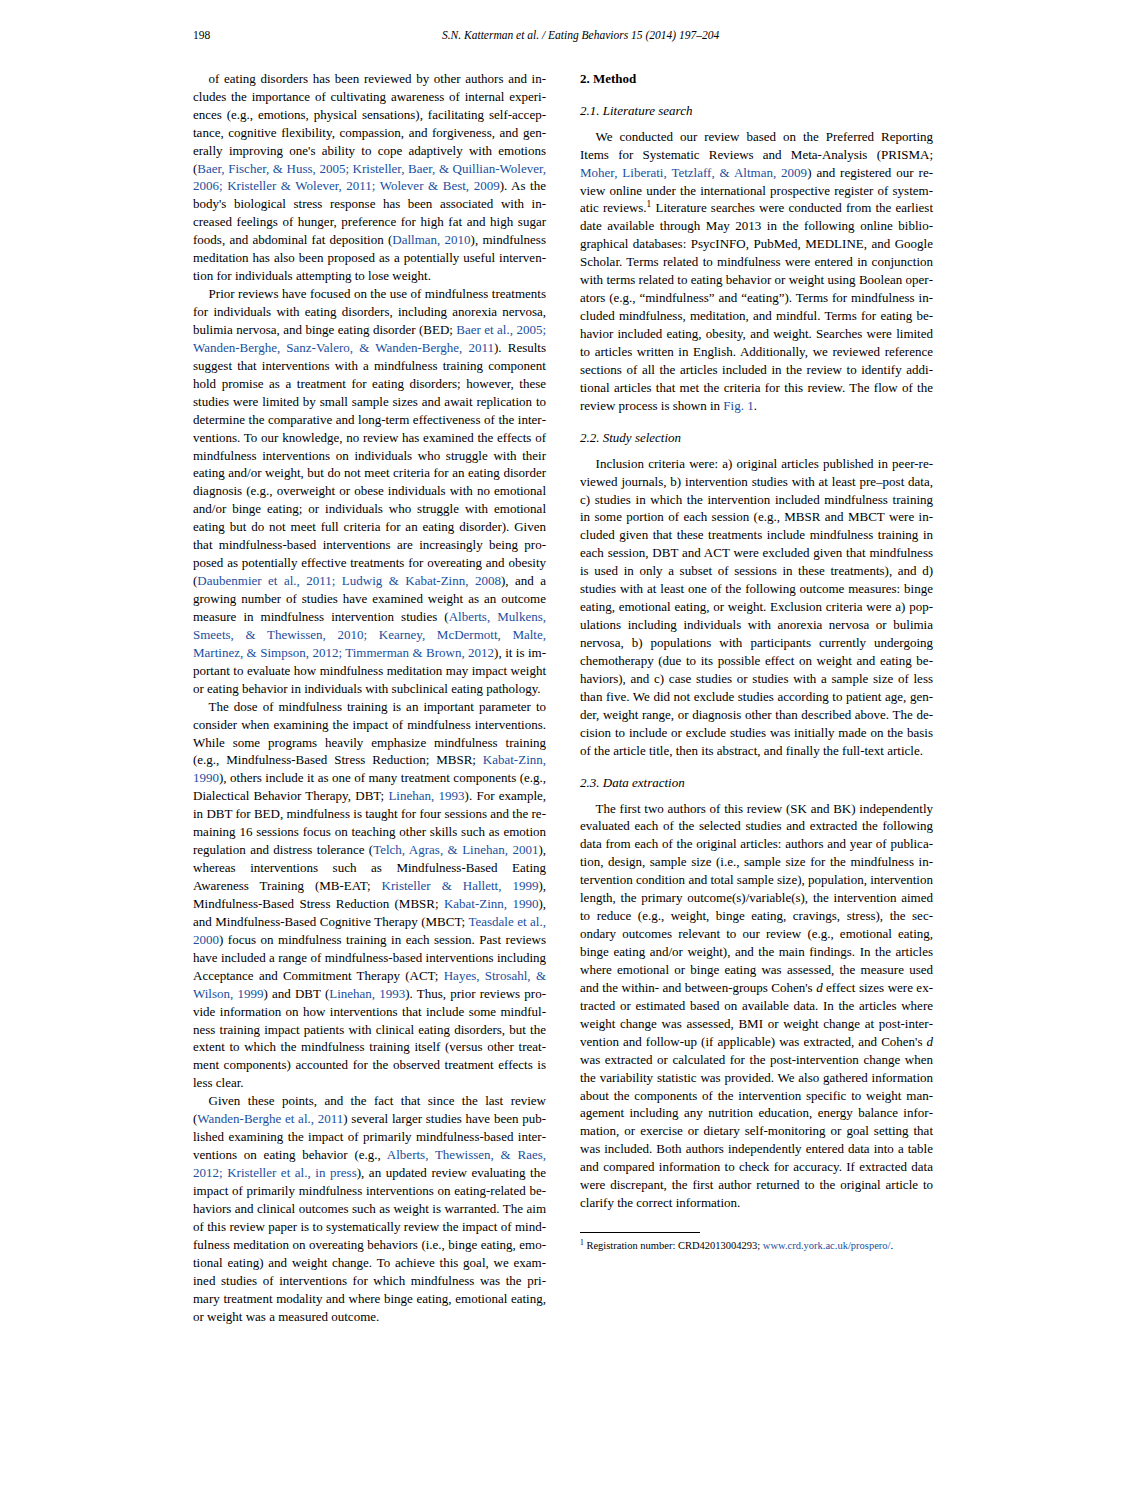198
S.N. Katterman et al. / Eating Behaviors 15 (2014) 197–204
of eating disorders has been reviewed by other authors and includes the importance of cultivating awareness of internal experiences (e.g., emotions, physical sensations), facilitating self-acceptance, cognitive flexibility, compassion, and forgiveness, and generally improving one's ability to cope adaptively with emotions (Baer, Fischer, & Huss, 2005; Kristeller, Baer, & Quillian-Wolever, 2006; Kristeller & Wolever, 2011; Wolever & Best, 2009). As the body's biological stress response has been associated with increased feelings of hunger, preference for high fat and high sugar foods, and abdominal fat deposition (Dallman, 2010), mindfulness meditation has also been proposed as a potentially useful intervention for individuals attempting to lose weight.
Prior reviews have focused on the use of mindfulness treatments for individuals with eating disorders, including anorexia nervosa, bulimia nervosa, and binge eating disorder (BED; Baer et al., 2005; Wanden-Berghe, Sanz-Valero, & Wanden-Berghe, 2011). Results suggest that interventions with a mindfulness training component hold promise as a treatment for eating disorders; however, these studies were limited by small sample sizes and await replication to determine the comparative and long-term effectiveness of the interventions. To our knowledge, no review has examined the effects of mindfulness interventions on individuals who struggle with their eating and/or weight, but do not meet criteria for an eating disorder diagnosis (e.g., overweight or obese individuals with no emotional and/or binge eating; or individuals who struggle with emotional eating but do not meet full criteria for an eating disorder). Given that mindfulness-based interventions are increasingly being proposed as potentially effective treatments for overeating and obesity (Daubenmier et al., 2011; Ludwig & Kabat-Zinn, 2008), and a growing number of studies have examined weight as an outcome measure in mindfulness intervention studies (Alberts, Mulkens, Smeets, & Thewissen, 2010; Kearney, McDermott, Malte, Martinez, & Simpson, 2012; Timmerman & Brown, 2012), it is important to evaluate how mindfulness meditation may impact weight or eating behavior in individuals with subclinical eating pathology.
The dose of mindfulness training is an important parameter to consider when examining the impact of mindfulness interventions. While some programs heavily emphasize mindfulness training (e.g., Mindfulness-Based Stress Reduction; MBSR; Kabat-Zinn, 1990), others include it as one of many treatment components (e.g., Dialectical Behavior Therapy, DBT; Linehan, 1993). For example, in DBT for BED, mindfulness is taught for four sessions and the remaining 16 sessions focus on teaching other skills such as emotion regulation and distress tolerance (Telch, Agras, & Linehan, 2001), whereas interventions such as Mindfulness-Based Eating Awareness Training (MB-EAT; Kristeller & Hallett, 1999), Mindfulness-Based Stress Reduction (MBSR; Kabat-Zinn, 1990), and Mindfulness-Based Cognitive Therapy (MBCT; Teasdale et al., 2000) focus on mindfulness training in each session. Past reviews have included a range of mindfulness-based interventions including Acceptance and Commitment Therapy (ACT; Hayes, Strosahl, & Wilson, 1999) and DBT (Linehan, 1993). Thus, prior reviews provide information on how interventions that include some mindfulness training impact patients with clinical eating disorders, but the extent to which the mindfulness training itself (versus other treatment components) accounted for the observed treatment effects is less clear.
Given these points, and the fact that since the last review (Wanden-Berghe et al., 2011) several larger studies have been published examining the impact of primarily mindfulness-based interventions on eating behavior (e.g., Alberts, Thewissen, & Raes, 2012; Kristeller et al., in press), an updated review evaluating the impact of primarily mindfulness interventions on eating-related behaviors and clinical outcomes such as weight is warranted. The aim of this review paper is to systematically review the impact of mindfulness meditation on overeating behaviors (i.e., binge eating, emotional eating) and weight change. To achieve this goal, we examined studies of interventions for which mindfulness was the primary treatment modality and where binge eating, emotional eating, or weight was a measured outcome.
2. Method
2.1. Literature search
We conducted our review based on the Preferred Reporting Items for Systematic Reviews and Meta-Analysis (PRISMA; Moher, Liberati, Tetzlaff, & Altman, 2009) and registered our review online under the international prospective register of systematic reviews.1 Literature searches were conducted from the earliest date available through May 2013 in the following online bibliographical databases: PsycINFO, PubMed, MEDLINE, and Google Scholar. Terms related to mindfulness were entered in conjunction with terms related to eating behavior or weight using Boolean operators (e.g., “mindfulness” and “eating”). Terms for mindfulness included mindfulness, meditation, and mindful. Terms for eating behavior included eating, obesity, and weight. Searches were limited to articles written in English. Additionally, we reviewed reference sections of all the articles included in the review to identify additional articles that met the criteria for this review. The flow of the review process is shown in Fig. 1.
2.2. Study selection
Inclusion criteria were: a) original articles published in peer-reviewed journals, b) intervention studies with at least pre–post data, c) studies in which the intervention included mindfulness training in some portion of each session (e.g., MBSR and MBCT were included given that these treatments include mindfulness training in each session, DBT and ACT were excluded given that mindfulness is used in only a subset of sessions in these treatments), and d) studies with at least one of the following outcome measures: binge eating, emotional eating, or weight. Exclusion criteria were a) populations including individuals with anorexia nervosa or bulimia nervosa, b) populations with participants currently undergoing chemotherapy (due to its possible effect on weight and eating behaviors), and c) case studies or studies with a sample size of less than five. We did not exclude studies according to patient age, gender, weight range, or diagnosis other than described above. The decision to include or exclude studies was initially made on the basis of the article title, then its abstract, and finally the full-text article.
2.3. Data extraction
The first two authors of this review (SK and BK) independently evaluated each of the selected studies and extracted the following data from each of the original articles: authors and year of publication, design, sample size (i.e., sample size for the mindfulness intervention condition and total sample size), population, intervention length, the primary outcome(s)/variable(s), the intervention aimed to reduce (e.g., weight, binge eating, cravings, stress), the secondary outcomes relevant to our review (e.g., emotional eating, binge eating and/or weight), and the main findings. In the articles where emotional or binge eating was assessed, the measure used and the within- and between-groups Cohen's d effect sizes were extracted or estimated based on available data. In the articles where weight change was assessed, BMI or weight change at post-intervention and follow-up (if applicable) was extracted, and Cohen's d was extracted or calculated for the post-intervention change when the variability statistic was provided. We also gathered information about the components of the intervention specific to weight management including any nutrition education, energy balance information, or exercise or dietary self-monitoring or goal setting that was included. Both authors independently entered data into a table and compared information to check for accuracy. If extracted data were discrepant, the first author returned to the original article to clarify the correct information.
1 Registration number: CRD42013004293; www.crd.york.ac.uk/prospero/.